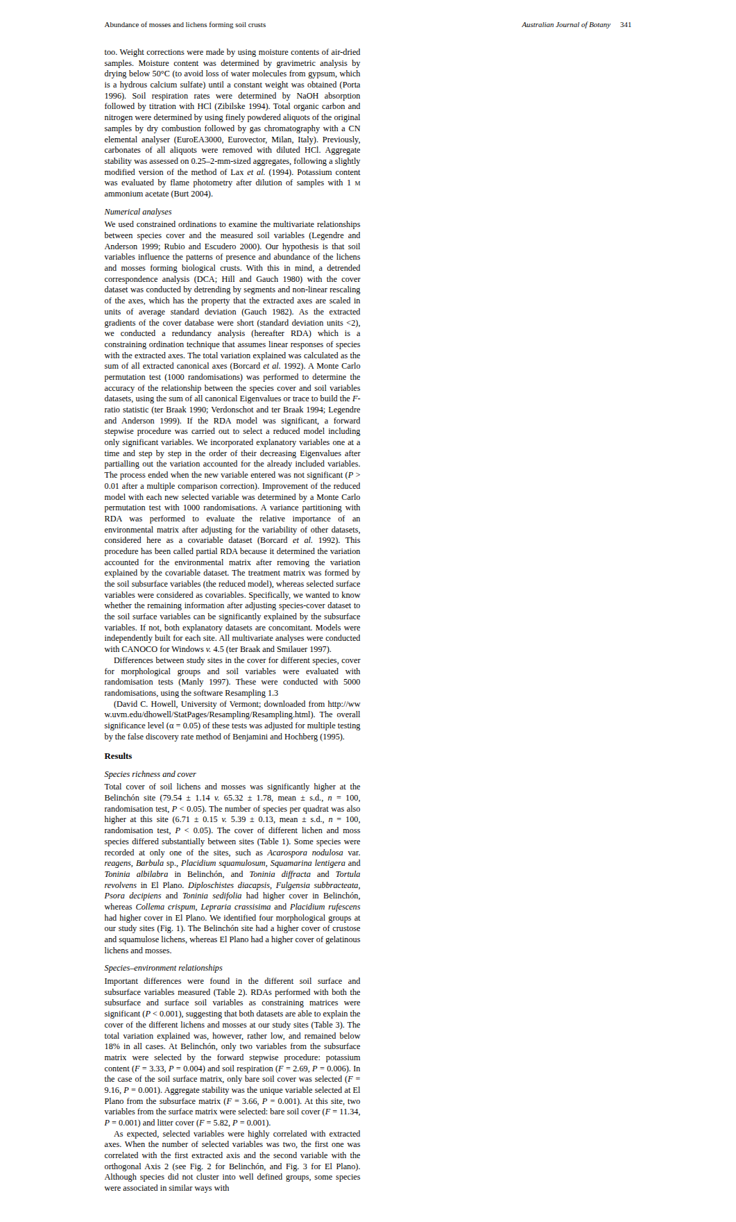Abundance of mosses and lichens forming soil crusts
Australian Journal of Botany341
too. Weight corrections were made by using moisture contents of air-dried samples. Moisture content was determined by gravimetric analysis by drying below 50°C (to avoid loss of water molecules from gypsum, which is a hydrous calcium sulfate) until a constant weight was obtained (Porta 1996). Soil respiration rates were determined by NaOH absorption followed by titration with HCl (Zibilske 1994). Total organic carbon and nitrogen were determined by using finely powdered aliquots of the original samples by dry combustion followed by gas chromatography with a CN elemental analyser (EuroEA3000, Eurovector, Milan, Italy). Previously, carbonates of all aliquots were removed with diluted HCl. Aggregate stability was assessed on 0.25–2-mm-sized aggregates, following a slightly modified version of the method of Lax et al. (1994). Potassium content was evaluated by flame photometry after dilution of samples with 1 m ammonium acetate (Burt 2004).
Numerical analyses
We used constrained ordinations to examine the multivariate relationships between species cover and the measured soil variables (Legendre and Anderson 1999; Rubio and Escudero 2000). Our hypothesis is that soil variables influence the patterns of presence and abundance of the lichens and mosses forming biological crusts. With this in mind, a detrended correspondence analysis (DCA; Hill and Gauch 1980) with the cover dataset was conducted by detrending by segments and non-linear rescaling of the axes, which has the property that the extracted axes are scaled in units of average standard deviation (Gauch 1982). As the extracted gradients of the cover database were short (standard deviation units <2), we conducted a redundancy analysis (hereafter RDA) which is a constraining ordination technique that assumes linear responses of species with the extracted axes. The total variation explained was calculated as the sum of all extracted canonical axes (Borcard et al. 1992). A Monte Carlo permutation test (1000 randomisations) was performed to determine the accuracy of the relationship between the species cover and soil variables datasets, using the sum of all canonical Eigenvalues or trace to build the F-ratio statistic (ter Braak 1990; Verdonschot and ter Braak 1994; Legendre and Anderson 1999). If the RDA model was significant, a forward stepwise procedure was carried out to select a reduced model including only significant variables. We incorporated explanatory variables one at a time and step by step in the order of their decreasing Eigenvalues after partialling out the variation accounted for the already included variables. The process ended when the new variable entered was not significant (P > 0.01 after a multiple comparison correction). Improvement of the reduced model with each new selected variable was determined by a Monte Carlo permutation test with 1000 randomisations. A variance partitioning with RDA was performed to evaluate the relative importance of an environmental matrix after adjusting for the variability of other datasets, considered here as a covariable dataset (Borcard et al. 1992). This procedure has been called partial RDA because it determined the variation accounted for the environmental matrix after removing the variation explained by the covariable dataset. The treatment matrix was formed by the soil subsurface variables (the reduced model), whereas selected surface variables were considered as covariables. Specifically, we wanted to know whether the remaining information after adjusting species-cover dataset to the soil surface variables can be significantly explained by the subsurface variables. If not, both explanatory datasets are concomitant. Models were independently built for each site. All multivariate analyses were conducted with CANOCO for Windows v. 4.5 (ter Braak and Smilauer 1997).
Differences between study sites in the cover for different species, cover for morphological groups and soil variables were evaluated with randomisation tests (Manly 1997). These were conducted with 5000 randomisations, using the software Resampling 1.3
(David C. Howell, University of Vermont; downloaded from http://www.uvm.edu/dhowell/StatPages/Resampling/Resampling.html). The overall significance level (α = 0.05) of these tests was adjusted for multiple testing by the false discovery rate method of Benjamini and Hochberg (1995).
Results
Species richness and cover
Total cover of soil lichens and mosses was significantly higher at the Belinchón site (79.54 ± 1.14 v. 65.32 ± 1.78, mean ± s.d., n = 100, randomisation test, P < 0.05). The number of species per quadrat was also higher at this site (6.71 ± 0.15 v. 5.39 ± 0.13, mean ± s.d., n = 100, randomisation test, P < 0.05). The cover of different lichen and moss species differed substantially between sites (Table 1). Some species were recorded at only one of the sites, such as Acarospora nodulosa var. reagens, Barbula sp., Placidium squamulosum, Squamarina lentigera and Toninia albilabra in Belinchón, and Toninia diffracta and Tortula revolvens in El Plano. Diploschistes diacapsis, Fulgensia subbracteata, Psora decipiens and Toninia sedifolia had higher cover in Belinchón, whereas Collema crispum, Lepraria crassisima and Placidium rufescens had higher cover in El Plano. We identified four morphological groups at our study sites (Fig. 1). The Belinchón site had a higher cover of crustose and squamulose lichens, whereas El Plano had a higher cover of gelatinous lichens and mosses.
Species–environment relationships
Important differences were found in the different soil surface and subsurface variables measured (Table 2). RDAs performed with both the subsurface and surface soil variables as constraining matrices were significant (P < 0.001), suggesting that both datasets are able to explain the cover of the different lichens and mosses at our study sites (Table 3). The total variation explained was, however, rather low, and remained below 18% in all cases. At Belinchón, only two variables from the subsurface matrix were selected by the forward stepwise procedure: potassium content (F = 3.33, P = 0.004) and soil respiration (F = 2.69, P = 0.006). In the case of the soil surface matrix, only bare soil cover was selected (F = 9.16, P = 0.001). Aggregate stability was the unique variable selected at El Plano from the subsurface matrix (F = 3.66, P = 0.001). At this site, two variables from the surface matrix were selected: bare soil cover (F = 11.34, P = 0.001) and litter cover (F = 5.82, P = 0.001).
As expected, selected variables were highly correlated with extracted axes. When the number of selected variables was two, the first one was correlated with the first extracted axis and the second variable with the orthogonal Axis 2 (see Fig. 2 for Belinchón, and Fig. 3 for El Plano). Although species did not cluster into well defined groups, some species were associated in similar ways with